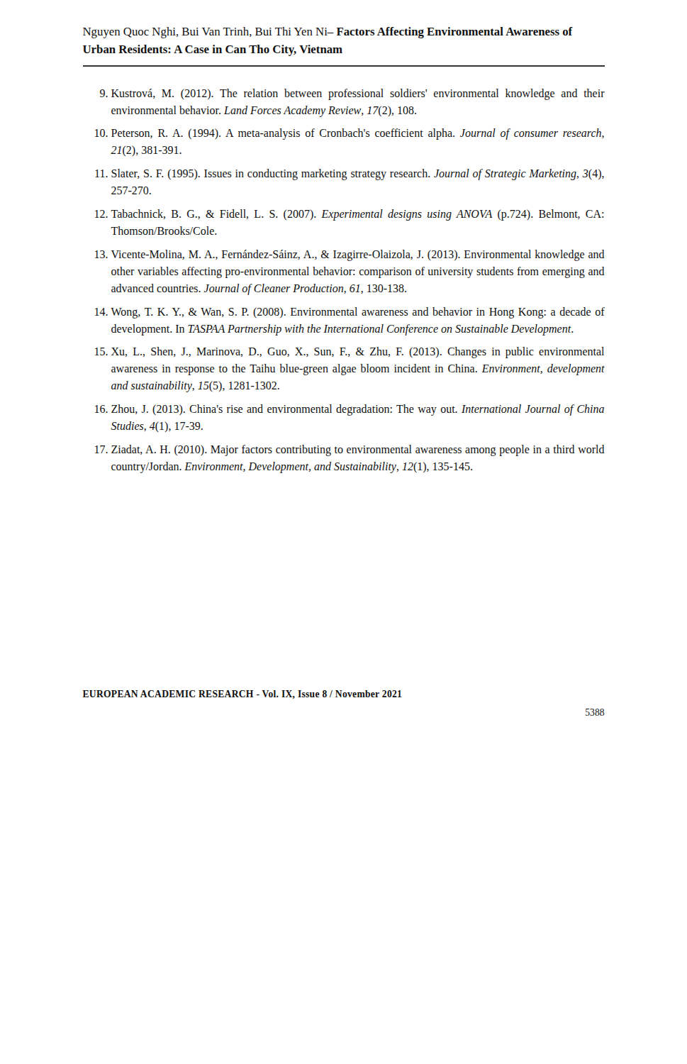Nguyen Quoc Nghi, Bui Van Trinh, Bui Thi Yen Ni– Factors Affecting Environmental Awareness of Urban Residents: A Case in Can Tho City, Vietnam
Kustrová, M. (2012). The relation between professional soldiers' environmental knowledge and their environmental behavior. Land Forces Academy Review, 17(2), 108.
Peterson, R. A. (1994). A meta-analysis of Cronbach's coefficient alpha. Journal of consumer research, 21(2), 381-391.
Slater, S. F. (1995). Issues in conducting marketing strategy research. Journal of Strategic Marketing, 3(4), 257-270.
Tabachnick, B. G., & Fidell, L. S. (2007). Experimental designs using ANOVA (p.724). Belmont, CA: Thomson/Brooks/Cole.
Vicente-Molina, M. A., Fernández-Sáinz, A., & Izagirre-Olaizola, J. (2013). Environmental knowledge and other variables affecting pro-environmental behavior: comparison of university students from emerging and advanced countries. Journal of Cleaner Production, 61, 130-138.
Wong, T. K. Y., & Wan, S. P. (2008). Environmental awareness and behavior in Hong Kong: a decade of development. In TASPAA Partnership with the International Conference on Sustainable Development.
Xu, L., Shen, J., Marinova, D., Guo, X., Sun, F., & Zhu, F. (2013). Changes in public environmental awareness in response to the Taihu blue-green algae bloom incident in China. Environment, development and sustainability, 15(5), 1281-1302.
Zhou, J. (2013). China's rise and environmental degradation: The way out. International Journal of China Studies, 4(1), 17-39.
Ziadat, A. H. (2010). Major factors contributing to environmental awareness among people in a third world country/Jordan. Environment, Development, and Sustainability, 12(1), 135-145.
EUROPEAN ACADEMIC RESEARCH - Vol. IX, Issue 8 / November 2021
5388